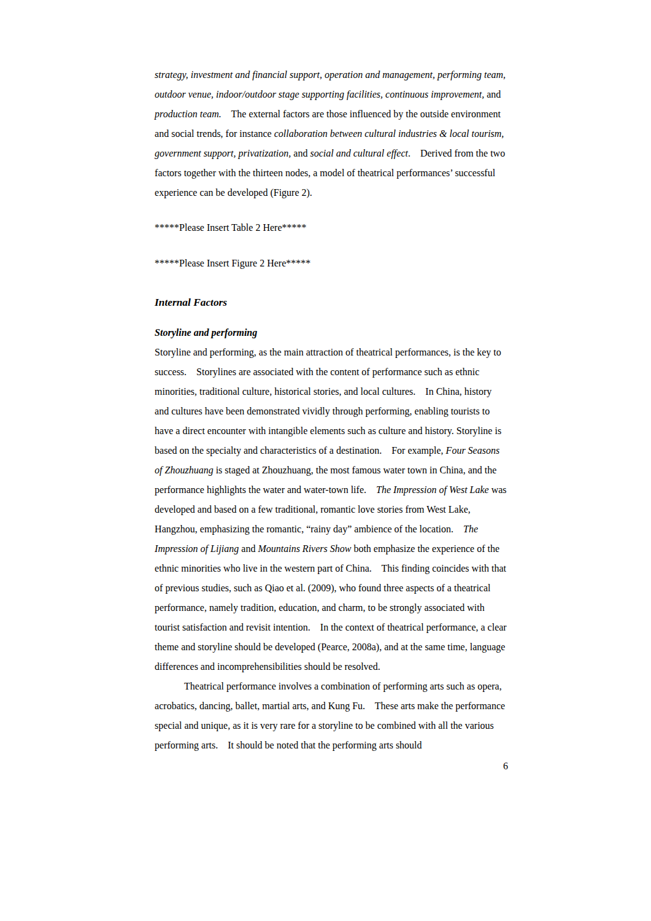strategy, investment and financial support, operation and management, performing team, outdoor venue, indoor/outdoor stage supporting facilities, continuous improvement, and production team. The external factors are those influenced by the outside environment and social trends, for instance collaboration between cultural industries & local tourism, government support, privatization, and social and cultural effect. Derived from the two factors together with the thirteen nodes, a model of theatrical performances’ successful experience can be developed (Figure 2).
*****Please Insert Table 2 Here*****
*****Please Insert Figure 2 Here*****
Internal Factors
Storyline and performing
Storyline and performing, as the main attraction of theatrical performances, is the key to success. Storylines are associated with the content of performance such as ethnic minorities, traditional culture, historical stories, and local cultures. In China, history and cultures have been demonstrated vividly through performing, enabling tourists to have a direct encounter with intangible elements such as culture and history. Storyline is based on the specialty and characteristics of a destination. For example, Four Seasons of Zhouzhuang is staged at Zhouzhuang, the most famous water town in China, and the performance highlights the water and water-town life. The Impression of West Lake was developed and based on a few traditional, romantic love stories from West Lake, Hangzhou, emphasizing the romantic, “rainy day” ambience of the location. The Impression of Lijiang and Mountains Rivers Show both emphasize the experience of the ethnic minorities who live in the western part of China. This finding coincides with that of previous studies, such as Qiao et al. (2009), who found three aspects of a theatrical performance, namely tradition, education, and charm, to be strongly associated with tourist satisfaction and revisit intention. In the context of theatrical performance, a clear theme and storyline should be developed (Pearce, 2008a), and at the same time, language differences and incomprehensibilities should be resolved.
Theatrical performance involves a combination of performing arts such as opera, acrobatics, dancing, ballet, martial arts, and Kung Fu. These arts make the performance special and unique, as it is very rare for a storyline to be combined with all the various performing arts. It should be noted that the performing arts should
6